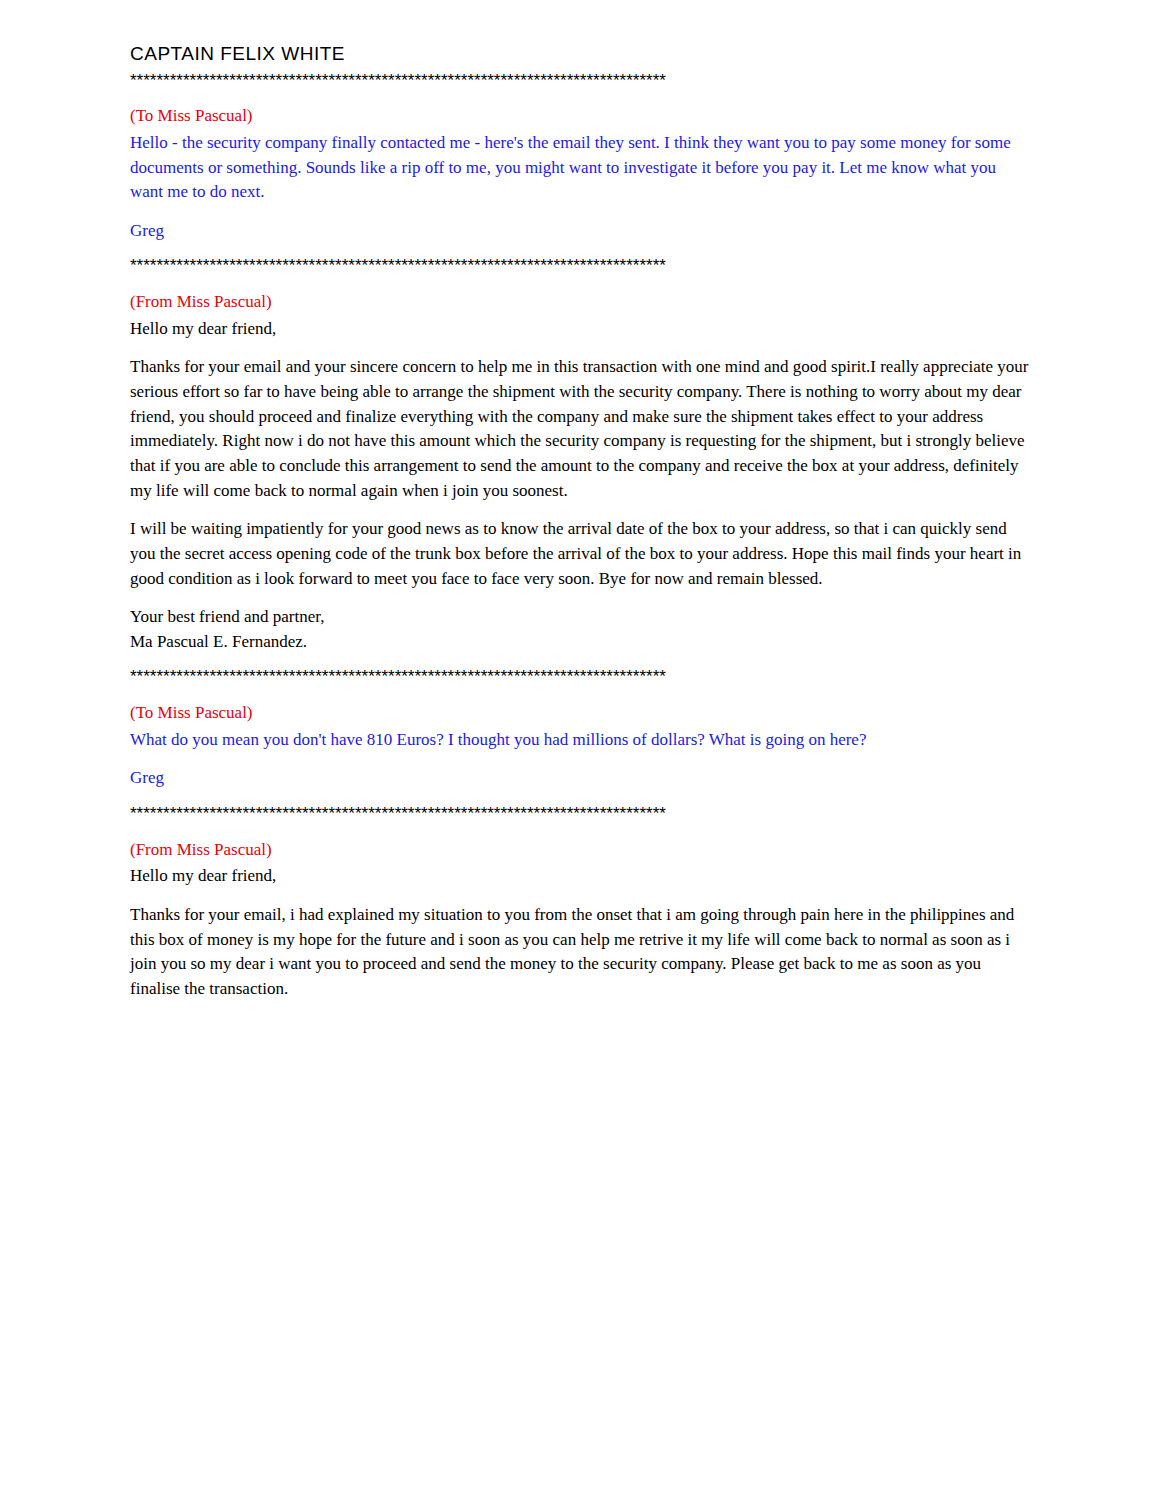CAPTAIN FELIX WHITE
*********************************************************************************
(To Miss Pascual)
Hello - the security company finally contacted me - here's the email they sent. I think they want you to pay some money for some documents or something. Sounds like a rip off to me, you might want to investigate it before you pay it. Let me know what you want me to do next.
Greg
*********************************************************************************
(From Miss Pascual)
Hello my dear friend,
Thanks for your email and your sincere concern to help me in this transaction with one mind and good spirit.I really appreciate your serious effort so far to have being able to arrange the shipment with the security company. There is nothing to worry about my dear friend, you should proceed and finalize everything with the company and make sure the shipment takes effect to your address immediately. Right now i do not have this amount which the security company is requesting for the shipment, but i strongly believe that if you are able to conclude this arrangement to send the amount to the company and receive the box at your address, definitely my life will come back to normal again when i join you soonest.
I will be waiting impatiently for your good news as to know the arrival date of the box to your address, so that i can quickly send you the secret access opening code of the trunk box before the arrival of the box to your address. Hope this mail finds your heart in good condition as i look forward to meet you face to face very soon. Bye for now and remain blessed.
Your best friend and partner,
Ma Pascual E. Fernandez.
*********************************************************************************
(To Miss Pascual)
What do you mean you don't have 810 Euros? I thought you had millions of dollars? What is going on here?
Greg
*********************************************************************************
(From Miss Pascual)
Hello my dear friend,
Thanks for your email, i had explained my situation to you from the onset that i am going through pain here in the philippines and this box of money is my hope for the future and i soon as you can help me retrive it my life will come back to normal as soon as i join you so my dear i want you to proceed and send the money to the security company. Please get back to me as soon as you finalise the transaction.